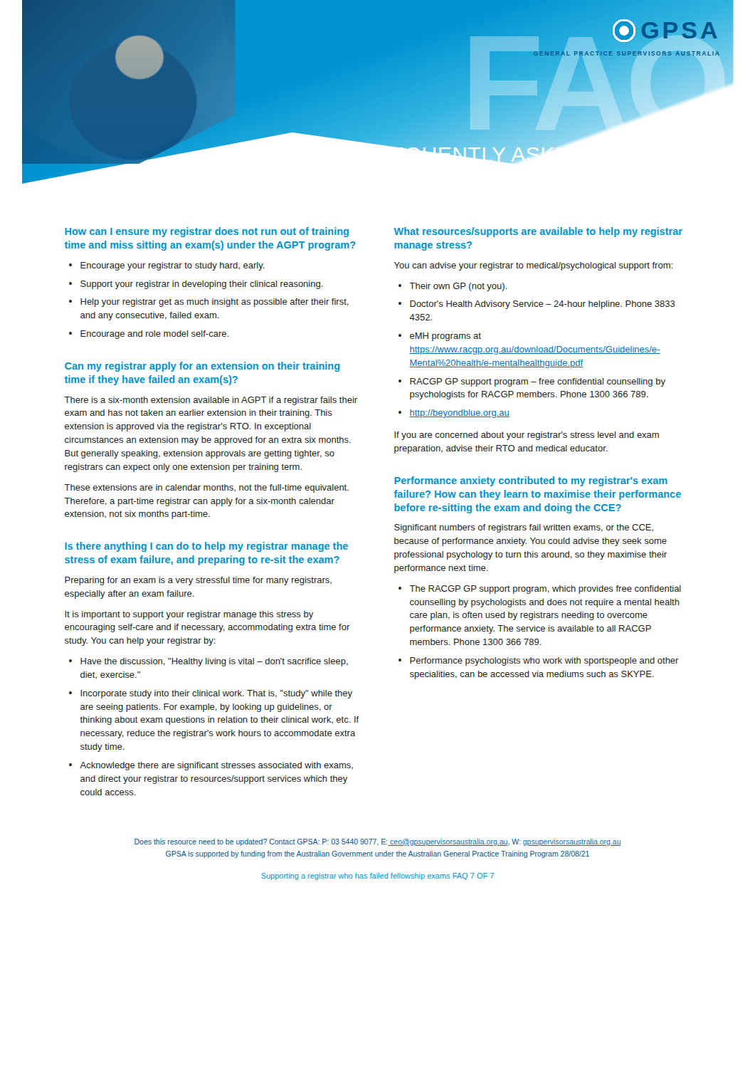FAQ
FREQUENTLY ASKED QUESTIONS
GPSA GENERAL PRACTICE SUPERVISORS AUSTRALIA
How can I ensure my registrar does not run out of training time and miss sitting an exam(s) under the AGPT program?
Encourage your registrar to study hard, early.
Support your registrar in developing their clinical reasoning.
Help your registrar get as much insight as possible after their first, and any consecutive, failed exam.
Encourage and role model self-care.
Can my registrar apply for an extension on their training time if they have failed an exam(s)?
There is a six-month extension available in AGPT if a registrar fails their exam and has not taken an earlier extension in their training. This extension is approved via the registrar's RTO. In exceptional circumstances an extension may be approved for an extra six months. But generally speaking, extension approvals are getting tighter, so registrars can expect only one extension per training term.
These extensions are in calendar months, not the full-time equivalent. Therefore, a part-time registrar can apply for a six-month calendar extension, not six months part-time.
Is there anything I can do to help my registrar manage the stress of exam failure, and preparing to re-sit the exam?
Preparing for an exam is a very stressful time for many registrars, especially after an exam failure.
It is important to support your registrar manage this stress by encouraging self-care and if necessary, accommodating extra time for study. You can help your registrar by:
Have the discussion, "Healthy living is vital – don't sacrifice sleep, diet, exercise."
Incorporate study into their clinical work. That is, "study" while they are seeing patients. For example, by looking up guidelines, or thinking about exam questions in relation to their clinical work, etc. If necessary, reduce the registrar's work hours to accommodate extra study time.
Acknowledge there are significant stresses associated with exams, and direct your registrar to resources/support services which they could access.
What resources/supports are available to help my registrar manage stress?
You can advise your registrar to medical/psychological support from:
Their own GP (not you).
Doctor's Health Advisory Service – 24-hour helpline. Phone 3833 4352.
eMH programs at https://www.racgp.org.au/download/Documents/Guidelines/e-Mental%20health/e-mentalhealthguide.pdf
RACGP GP support program – free confidential counselling by psychologists for RACGP members. Phone 1300 366 789.
http://beyondblue.org.au
If you are concerned about your registrar's stress level and exam preparation, advise their RTO and medical educator.
Performance anxiety contributed to my registrar's exam failure? How can they learn to maximise their performance before re-sitting the exam and doing the CCE?
Significant numbers of registrars fail written exams, or the CCE, because of performance anxiety. You could advise they seek some professional psychology to turn this around, so they maximise their performance next time.
The RACGP GP support program, which provides free confidential counselling by psychologists and does not require a mental health care plan, is often used by registrars needing to overcome performance anxiety. The service is available to all RACGP members. Phone 1300 366 789.
Performance psychologists who work with sportspeople and other specialities, can be accessed via mediums such as SKYPE.
Does this resource need to be updated? Contact GPSA: P: 03 5440 9077, E: ceo@gpsupervisorsaustralia.org.au, W: gpsupervisorsaustralia.org.au
GPSA is supported by funding from the Australian Government under the Australian General Practice Training Program 28/08/21
Supporting a registrar who has failed fellowship exams FAQ 7 OF 7